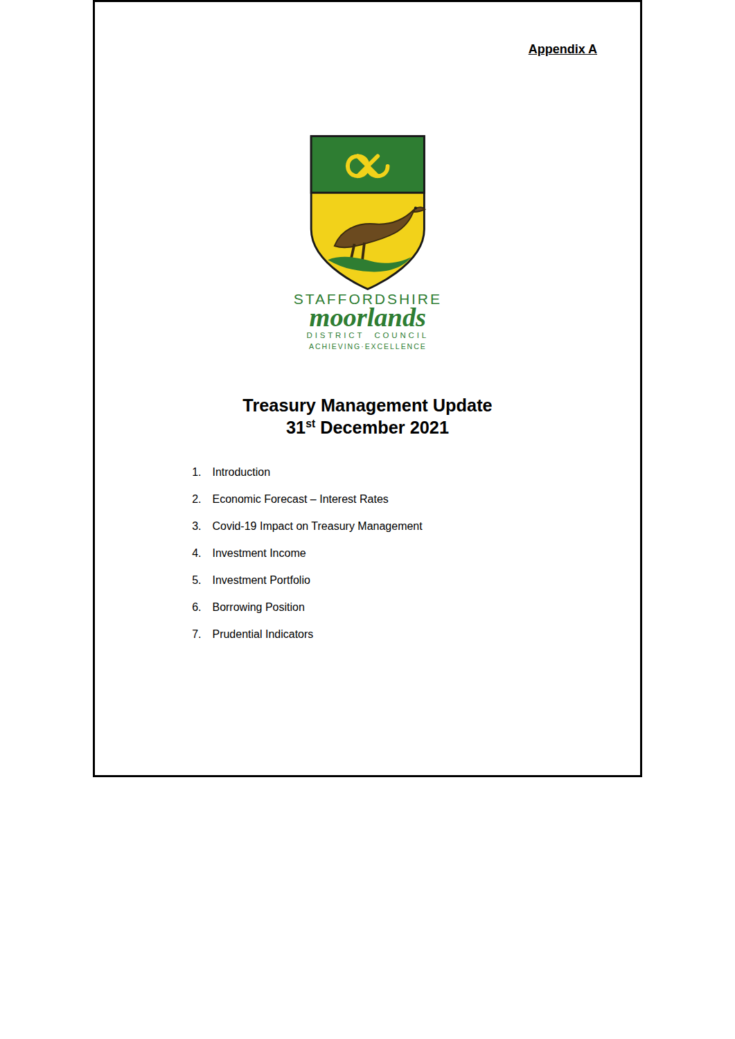Appendix A
STAFFORDSHIRE moorlands DISTRICT COUNCIL ACHIEVING·EXCELLENCE
Treasury Management Update
31st December 2021
Introduction
Economic Forecast – Interest Rates
Covid-19 Impact on Treasury Management
Investment Income
Investment Portfolio
Borrowing Position
Prudential Indicators